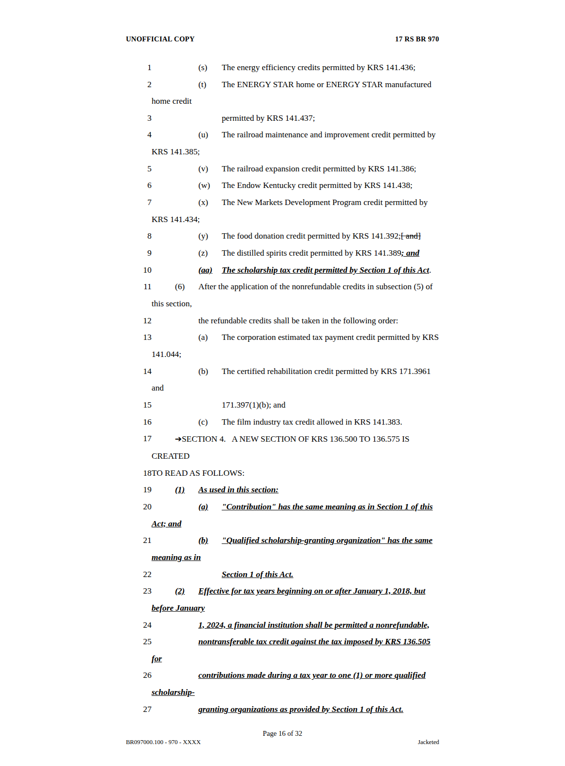UNOFFICIAL COPY 17 RS BR 970
| 1 | (s) The energy efficiency credits permitted by KRS 141.436; |
| 2 | (t) The ENERGY STAR home or ENERGY STAR manufactured home credit |
| 3 | permitted by KRS 141.437; |
| 4 | (u) The railroad maintenance and improvement credit permitted by KRS 141.385; |
| 5 | (v) The railroad expansion credit permitted by KRS 141.386; |
| 6 | (w) The Endow Kentucky credit permitted by KRS 141.438; |
| 7 | (x) The New Markets Development Program credit permitted by KRS 141.434; |
| 8 | (y) The food donation credit permitted by KRS 141.392; [ and] |
| 9 | (z) The distilled spirits credit permitted by KRS 141.389 ; and |
| 10 | (aa) The scholarship tax credit permitted by Section 1 of this Act . |
| 11 | (6) After the application of the nonrefundable credits in subsection (5) of this section, |
| 12 | the refundable credits shall be taken in the following order: |
| 13 | (a) The corporation estimated tax payment credit permitted by KRS 141.044; |
| 14 | (b) The certified rehabilitation credit permitted by KRS 171.3961 and |
| 15 | 171.397(1)(b); and |
| 16 | (c) The film industry tax credit allowed in KRS 141.383. |
| 17 | ➔ SECTION 4. A NEW SECTION OF KRS 136.500 TO 136.575 IS CREATED |
| 18 | TO READ AS FOLLOWS: |
| 19 | (1) As used in this section: |
| 20 | (a) "Contribution" has the same meaning as in Section 1 of this Act; and |
| 21 | (b) "Qualified scholarship-granting organization" has the same meaning as in |
| 22 | Section 1 of this Act. |
| 23 | (2) Effective for tax years beginning on or after January 1, 2018, but before January |
| 24 | 1, 2024, a financial institution shall be permitted a nonrefundable, |
| 25 | nontransferable tax credit against the tax imposed by KRS 136.505 for |
| 26 | contributions made during a tax year to one (1) or more qualified scholarship- |
| 27 | granting organizations as provided by Section 1 of this Act. |
Page 16 of 32
BR097000.100 - 970 - XXXX
Jacketed